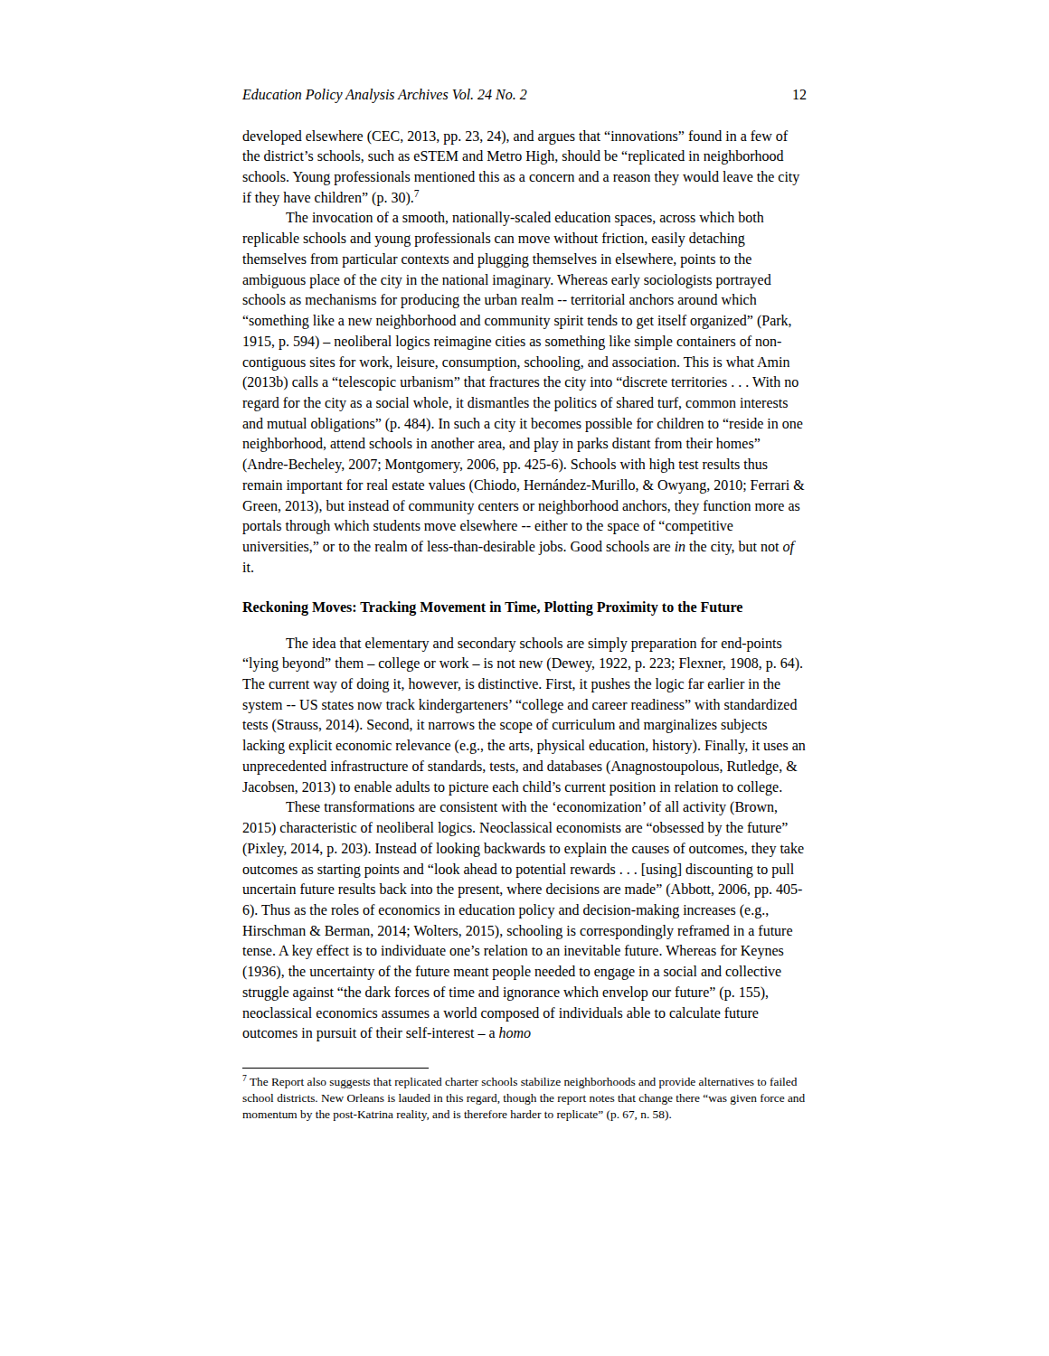Education Policy Analysis Archives Vol. 24 No. 2 12
developed elsewhere (CEC, 2013, pp. 23, 24), and argues that “innovations” found in a few of the district’s schools, such as eSTEM and Metro High, should be “replicated in neighborhood schools. Young professionals mentioned this as a concern and a reason they would leave the city if they have children” (p. 30).7
The invocation of a smooth, nationally-scaled education spaces, across which both replicable schools and young professionals can move without friction, easily detaching themselves from particular contexts and plugging themselves in elsewhere, points to the ambiguous place of the city in the national imaginary. Whereas early sociologists portrayed schools as mechanisms for producing the urban realm -- territorial anchors around which “something like a new neighborhood and community spirit tends to get itself organized” (Park, 1915, p. 594) – neoliberal logics reimagine cities as something like simple containers of non-contiguous sites for work, leisure, consumption, schooling, and association. This is what Amin (2013b) calls a “telescopic urbanism” that fractures the city into “discrete territories . . . With no regard for the city as a social whole, it dismantles the politics of shared turf, common interests and mutual obligations” (p. 484). In such a city it becomes possible for children to “reside in one neighborhood, attend schools in another area, and play in parks distant from their homes” (Andre-Becheley, 2007; Montgomery, 2006, pp. 425-6). Schools with high test results thus remain important for real estate values (Chiodo, Hernández-Murillo, & Owyang, 2010; Ferrari & Green, 2013), but instead of community centers or neighborhood anchors, they function more as portals through which students move elsewhere -- either to the space of “competitive universities,” or to the realm of less-than-desirable jobs. Good schools are in the city, but not of it.
Reckoning Moves: Tracking Movement in Time, Plotting Proximity to the Future
The idea that elementary and secondary schools are simply preparation for end-points “lying beyond” them – college or work – is not new (Dewey, 1922, p. 223; Flexner, 1908, p. 64). The current way of doing it, however, is distinctive. First, it pushes the logic far earlier in the system -- US states now track kindergarteners’ “college and career readiness” with standardized tests (Strauss, 2014). Second, it narrows the scope of curriculum and marginalizes subjects lacking explicit economic relevance (e.g., the arts, physical education, history). Finally, it uses an unprecedented infrastructure of standards, tests, and databases (Anagnostoupolous, Rutledge, & Jacobsen, 2013) to enable adults to picture each child’s current position in relation to college.
These transformations are consistent with the ‘economization’ of all activity (Brown, 2015) characteristic of neoliberal logics. Neoclassical economists are “obsessed by the future” (Pixley, 2014, p. 203). Instead of looking backwards to explain the causes of outcomes, they take outcomes as starting points and “look ahead to potential rewards . . . [using] discounting to pull uncertain future results back into the present, where decisions are made” (Abbott, 2006, pp. 405-6). Thus as the roles of economics in education policy and decision-making increases (e.g., Hirschman & Berman, 2014; Wolters, 2015), schooling is correspondingly reframed in a future tense. A key effect is to individuate one’s relation to an inevitable future. Whereas for Keynes (1936), the uncertainty of the future meant people needed to engage in a social and collective struggle against “the dark forces of time and ignorance which envelop our future” (p. 155), neoclassical economics assumes a world composed of individuals able to calculate future outcomes in pursuit of their self-interest – a homo
7 The Report also suggests that replicated charter schools stabilize neighborhoods and provide alternatives to failed school districts. New Orleans is lauded in this regard, though the report notes that change there “was given force and momentum by the post-Katrina reality, and is therefore harder to replicate” (p. 67, n. 58).